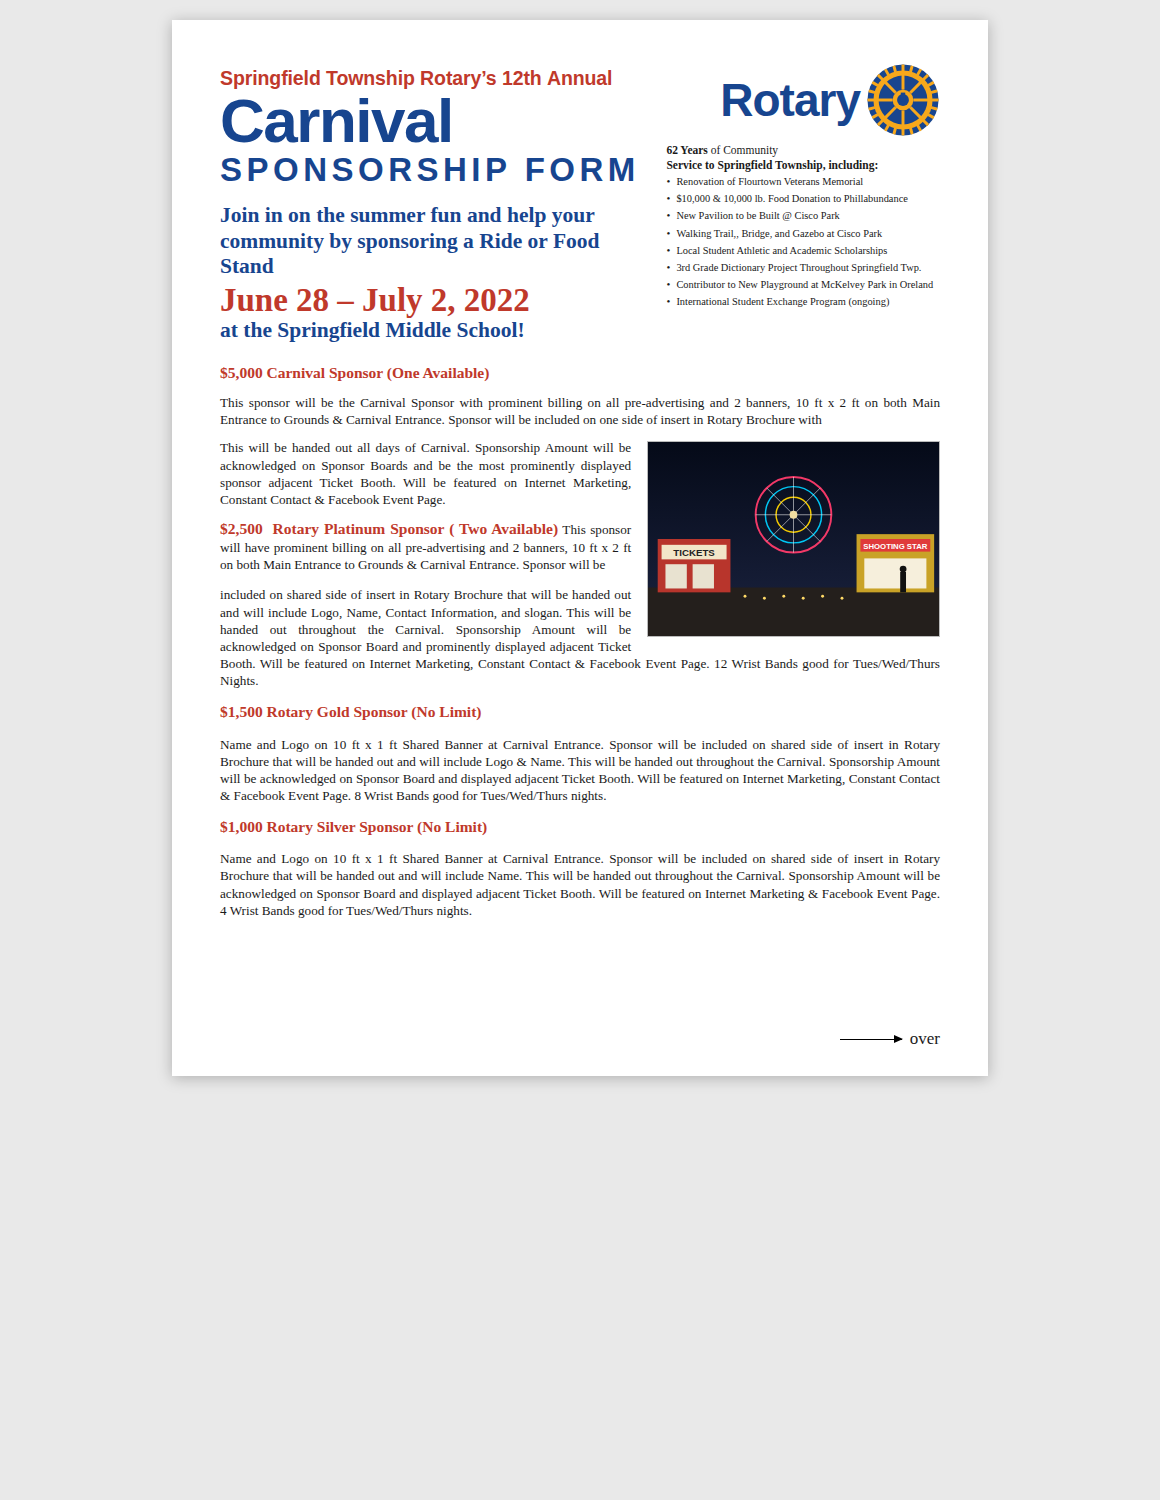Springfield Township Rotary’s 12th Annual
Carnival
SPONSORSHIP FORM
Join in on the summer fun and help your
community by sponsoring a Ride or Food Stand
June 28 – July 2, 2022
at the Springfield Middle School!
Rotary
62 Years of Community
Service to Springfield Township, including:
Renovation of Flourtown Veterans Memorial
$10,000 & 10,000 lb. Food Donation to Phillabundance
New Pavilion to be Built @ Cisco Park
Walking Trail,, Bridge, and Gazebo at Cisco Park
Local Student Athletic and Academic Scholarships
3rd Grade Dictionary Project Throughout Springfield Twp.
Contributor to New Playground at McKelvey Park in Oreland
International Student Exchange Program (ongoing)
$5,000 Carnival Sponsor (One Available)
This sponsor will be the Carnival Sponsor with prominent billing on all pre-advertising and 2 banners, 10 ft x 2 ft on both Main Entrance to Grounds & Carnival Entrance. Sponsor will be included on one side of insert in Rotary Brochure with
This will be handed out all days of Carnival. Sponsorship Amount will be acknowledged on Sponsor Boards and be the most prominently displayed sponsor adjacent Ticket Booth. Will be featured on Internet Marketing, Constant Contact & Facebook Event Page.
$2,500 Rotary Platinum Sponsor ( Two Available) This sponsor will have prominent billing on all pre-advertising and 2 banners, 10 ft x 2 ft on both Main Entrance to Grounds & Carnival Entrance. Sponsor will be
included on shared side of insert in Rotary Brochure that will be handed out and will include Logo, Name, Contact Information, and slogan. This will be handed out throughout the Carnival. Sponsorship Amount will be acknowledged on Sponsor Board and prominently displayed adjacent Ticket Booth. Will be featured on Internet Marketing, Constant Contact & Facebook Event Page. 12 Wrist Bands good for Tues/Wed/Thurs Nights.
$1,500 Rotary Gold Sponsor (No Limit)
Name and Logo on 10 ft x 1 ft Shared Banner at Carnival Entrance. Sponsor will be included on shared side of insert in Rotary Brochure that will be handed out and will include Logo & Name. This will be handed out throughout the Carnival. Sponsorship Amount will be acknowledged on Sponsor Board and displayed adjacent Ticket Booth. Will be featured on Internet Marketing, Constant Contact & Facebook Event Page. 8 Wrist Bands good for Tues/Wed/Thurs nights.
$1,000 Rotary Silver Sponsor (No Limit)
Name and Logo on 10 ft x 1 ft Shared Banner at Carnival Entrance. Sponsor will be included on shared side of insert in Rotary Brochure that will be handed out and will include Name. This will be handed out throughout the Carnival. Sponsorship Amount will be acknowledged on Sponsor Board and displayed adjacent Ticket Booth. Will be featured on Internet Marketing & Facebook Event Page. 4 Wrist Bands good for Tues/Wed/Thurs nights.
over